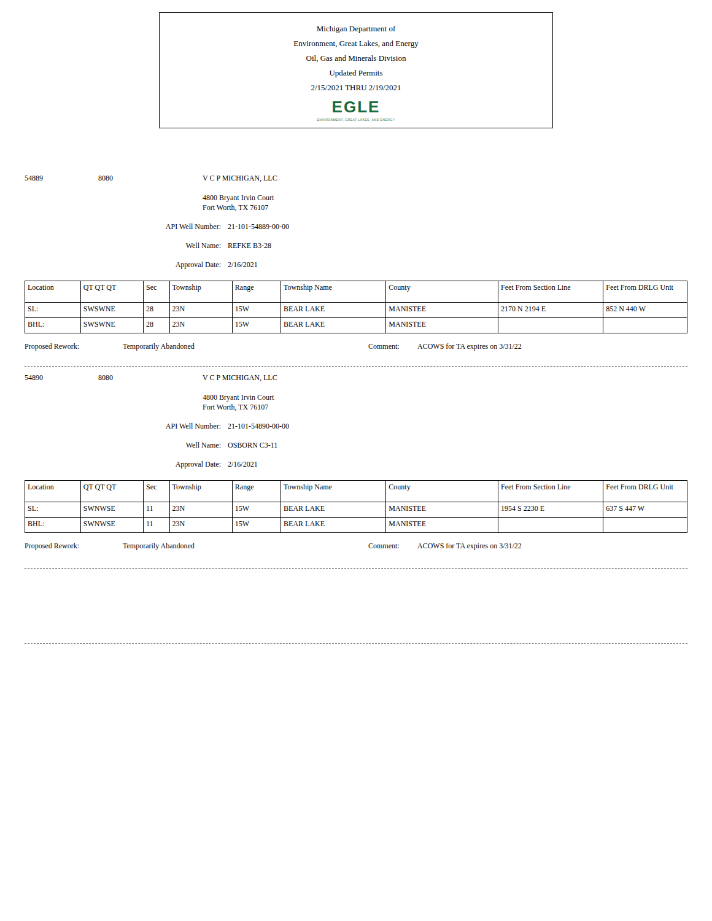Michigan Department of
Environment, Great Lakes, and Energy
Oil, Gas and Minerals Division
Updated Permits
2/15/2021 THRU 2/19/2021
EGLE ENVIRONMENT, GREAT LAKES, AND ENERGY
Permit
Number
Permittee
Number
Permittee
Name
Page 36
54889 8080 V C P MICHIGAN, LLC
4800 Bryant Irvin Court
Fort Worth, TX 76107
API Well Number: 21-101-54889-00-00
Well Name: REFKE B3-28
Approval Date: 2/16/2021
| Location | QT QT QT | Sec | Township | Range | Township Name | County | Feet From Section Line | Feet From DRLG Unit |
| --- | --- | --- | --- | --- | --- | --- | --- | --- |
| SL: | SWSWNE | 28 | 23N | 15W | BEAR LAKE | MANISTEE | 2170 N 2194 E | 852 N 440 W |
| BHL: | SWSWNE | 28 | 23N | 15W | BEAR LAKE | MANISTEE | | |
Proposed Rework: Temporarily Abandoned Comment: ACOWS for TA expires on 3/31/22
54890 8080 V C P MICHIGAN, LLC
4800 Bryant Irvin Court
Fort Worth, TX 76107
API Well Number: 21-101-54890-00-00
Well Name: OSBORN C3-11
Approval Date: 2/16/2021
| Location | QT QT QT | Sec | Township | Range | Township Name | County | Feet From Section Line | Feet From DRLG Unit |
| --- | --- | --- | --- | --- | --- | --- | --- | --- |
| SL: | SWNWSE | 11 | 23N | 15W | BEAR LAKE | MANISTEE | 1954 S 2230 E | 637 S 447 W |
| BHL: | SWNWSE | 11 | 23N | 15W | BEAR LAKE | MANISTEE | | |
Proposed Rework: Temporarily Abandoned Comment: ACOWS for TA expires on 3/31/22